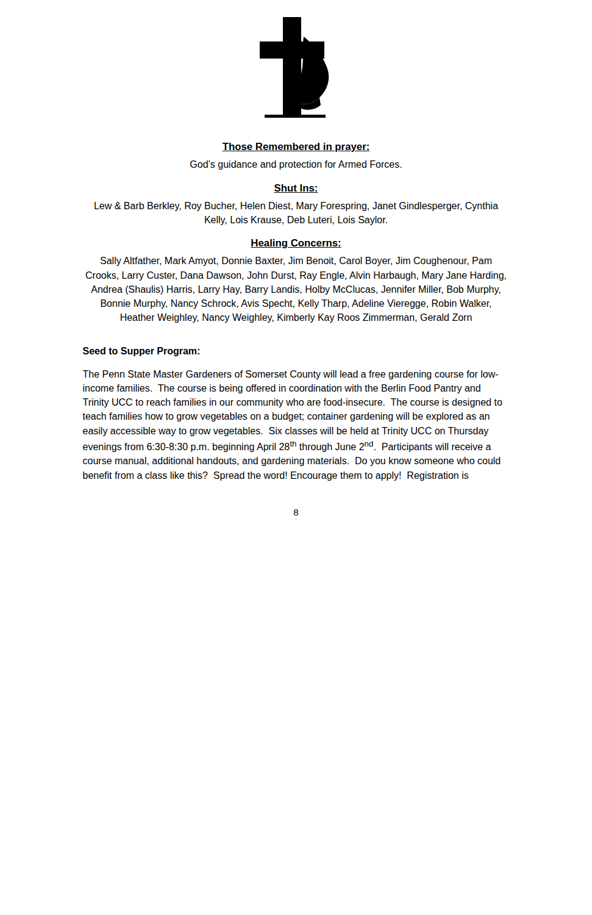Cross with praying hands
Those Remembered in prayer:
God’s guidance and protection for Armed Forces.
Shut Ins:
Lew & Barb Berkley, Roy Bucher, Helen Diest, Mary Forespring, Janet Gindlesperger, Cynthia Kelly, Lois Krause, Deb Luteri, Lois Saylor.
Healing Concerns:
Sally Altfather, Mark Amyot, Donnie Baxter, Jim Benoit, Carol Boyer, Jim Coughenour, Pam Crooks, Larry Custer, Dana Dawson, John Durst, Ray Engle, Alvin Harbaugh, Mary Jane Harding, Andrea (Shaulis) Harris, Larry Hay, Barry Landis, Holby McClucas, Jennifer Miller, Bob Murphy, Bonnie Murphy, Nancy Schrock, Avis Specht, Kelly Tharp, Adeline Vieregge, Robin Walker, Heather Weighley, Nancy Weighley, Kimberly Kay Roos Zimmerman, Gerald Zorn
Seed to Supper Program:
The Penn State Master Gardeners of Somerset County will lead a free gardening course for low-income families. The course is being offered in coordination with the Berlin Food Pantry and Trinity UCC to reach families in our community who are food-insecure. The course is designed to teach families how to grow vegetables on a budget; container gardening will be explored as an easily accessible way to grow vegetables. Six classes will be held at Trinity UCC on Thursday evenings from 6:30-8:30 p.m. beginning April 28th through June 2nd. Participants will receive a course manual, additional handouts, and gardening materials. Do you know someone who could benefit from a class like this? Spread the word! Encourage them to apply! Registration is
8